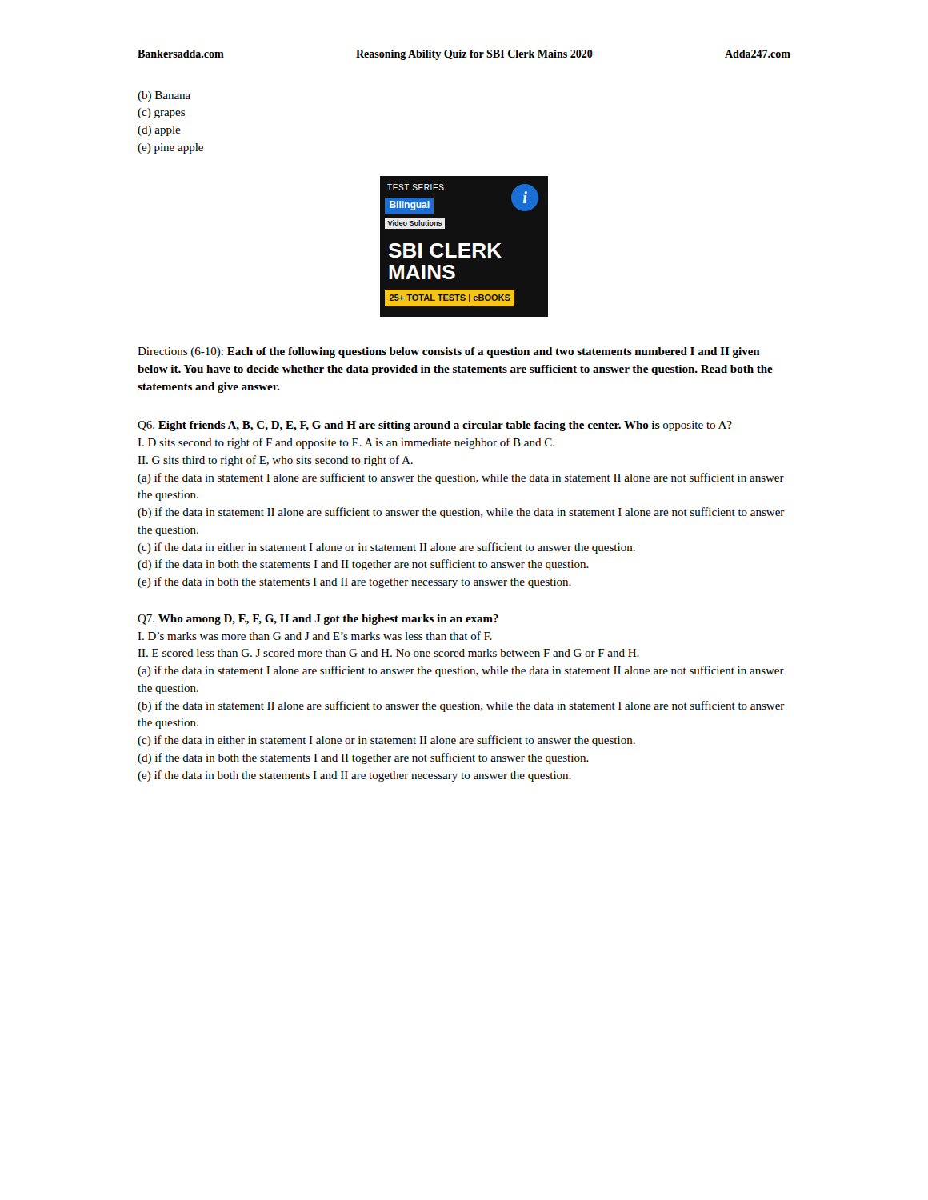Bankersadda.com
Reasoning Ability Quiz for SBI Clerk Mains 2020
Adda247.com
(b) Banana
(c) grapes
(d) apple
(e) pine apple
i
Test Series
Bilingual
Video Solutions
SBI CLERK MAINS
25+ TOTAL TESTS | eBOOKS
Directions (6-10): Each of the following questions below consists of a question and two statements numbered I and II given below it. You have to decide whether the data provided in the statements are sufficient to answer the question. Read both the statements and give answer.
Q6. Eight friends A, B, C, D, E, F, G and H are sitting around a circular table facing the center. Who is opposite to A?
I. D sits second to right of F and opposite to E. A is an immediate neighbor of B and C.
II. G sits third to right of E, who sits second to right of A.
(a) if the data in statement I alone are sufficient to answer the question, while the data in statement II alone are not sufficient in answer the question.
(b) if the data in statement II alone are sufficient to answer the question, while the data in statement I alone are not sufficient to answer the question.
(c) if the data in either in statement I alone or in statement II alone are sufficient to answer the question.
(d) if the data in both the statements I and II together are not sufficient to answer the question.
(e) if the data in both the statements I and II are together necessary to answer the question.
Q7. Who among D, E, F, G, H and J got the highest marks in an exam?
I. D’s marks was more than G and J and E’s marks was less than that of F.
II. E scored less than G. J scored more than G and H. No one scored marks between F and G or F and H.
(a) if the data in statement I alone are sufficient to answer the question, while the data in statement II alone are not sufficient in answer the question.
(b) if the data in statement II alone are sufficient to answer the question, while the data in statement I alone are not sufficient to answer the question.
(c) if the data in either in statement I alone or in statement II alone are sufficient to answer the question.
(d) if the data in both the statements I and II together are not sufficient to answer the question.
(e) if the data in both the statements I and II are together necessary to answer the question.